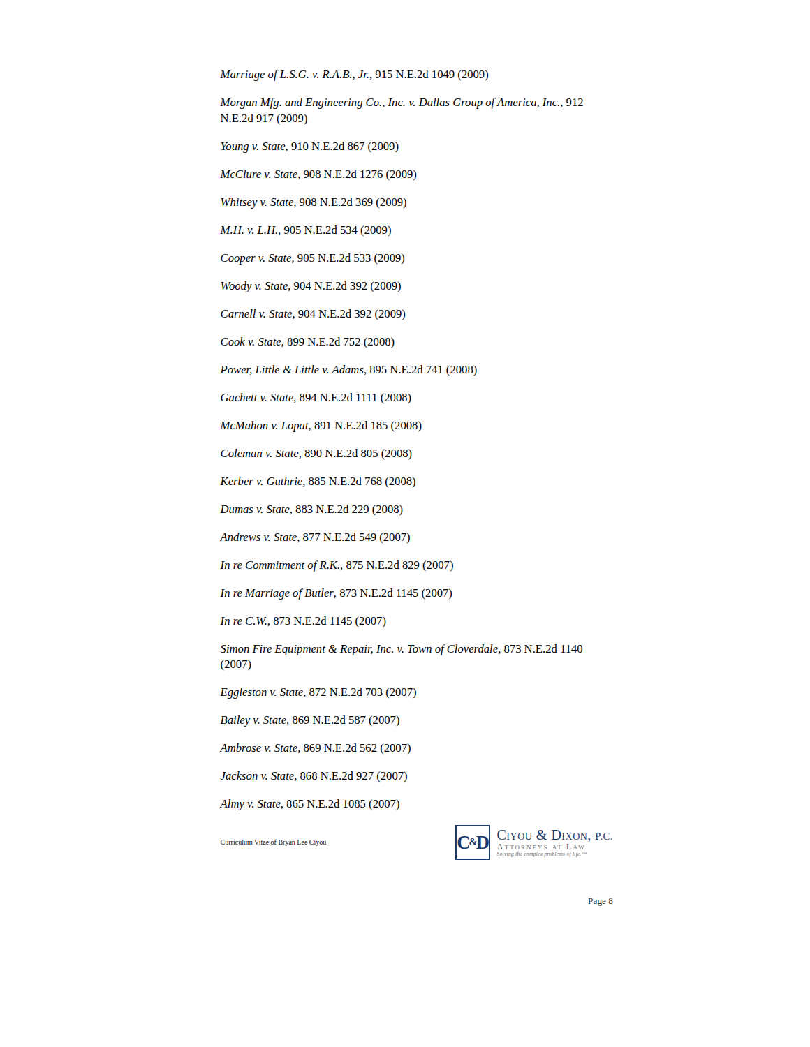Marriage of L.S.G. v. R.A.B., Jr., 915 N.E.2d 1049 (2009)
Morgan Mfg. and Engineering Co., Inc. v. Dallas Group of America, Inc., 912 N.E.2d 917 (2009)
Young v. State, 910 N.E.2d 867 (2009)
McClure v. State, 908 N.E.2d 1276 (2009)
Whitsey v. State, 908 N.E.2d 369 (2009)
M.H. v. L.H., 905 N.E.2d 534 (2009)
Cooper v. State, 905 N.E.2d 533 (2009)
Woody v. State, 904 N.E.2d 392 (2009)
Carnell v. State, 904 N.E.2d 392 (2009)
Cook v. State, 899 N.E.2d 752 (2008)
Power, Little & Little v. Adams, 895 N.E.2d 741 (2008)
Gachett v. State, 894 N.E.2d 1111 (2008)
McMahon v. Lopat, 891 N.E.2d 185 (2008)
Coleman v. State, 890 N.E.2d 805 (2008)
Kerber v. Guthrie, 885 N.E.2d 768 (2008)
Dumas v. State, 883 N.E.2d 229 (2008)
Andrews v. State, 877 N.E.2d 549 (2007)
In re Commitment of R.K., 875 N.E.2d 829 (2007)
In re Marriage of Butler, 873 N.E.2d 1145 (2007)
In re C.W., 873 N.E.2d 1145 (2007)
Simon Fire Equipment & Repair, Inc. v. Town of Cloverdale, 873 N.E.2d 1140 (2007)
Eggleston v. State, 872 N.E.2d 703 (2007)
Bailey v. State, 869 N.E.2d 587 (2007)
Ambrose v. State, 869 N.E.2d 562 (2007)
Jackson v. State, 868 N.E.2d 927 (2007)
Almy v. State, 865 N.E.2d 1085 (2007)
Curriculum Vitae of Bryan Lee Ciyou
C&D
Ciyou & Dixon, P.C.
Attorneys at Law
Solving the complex problems of life.™
Page 8